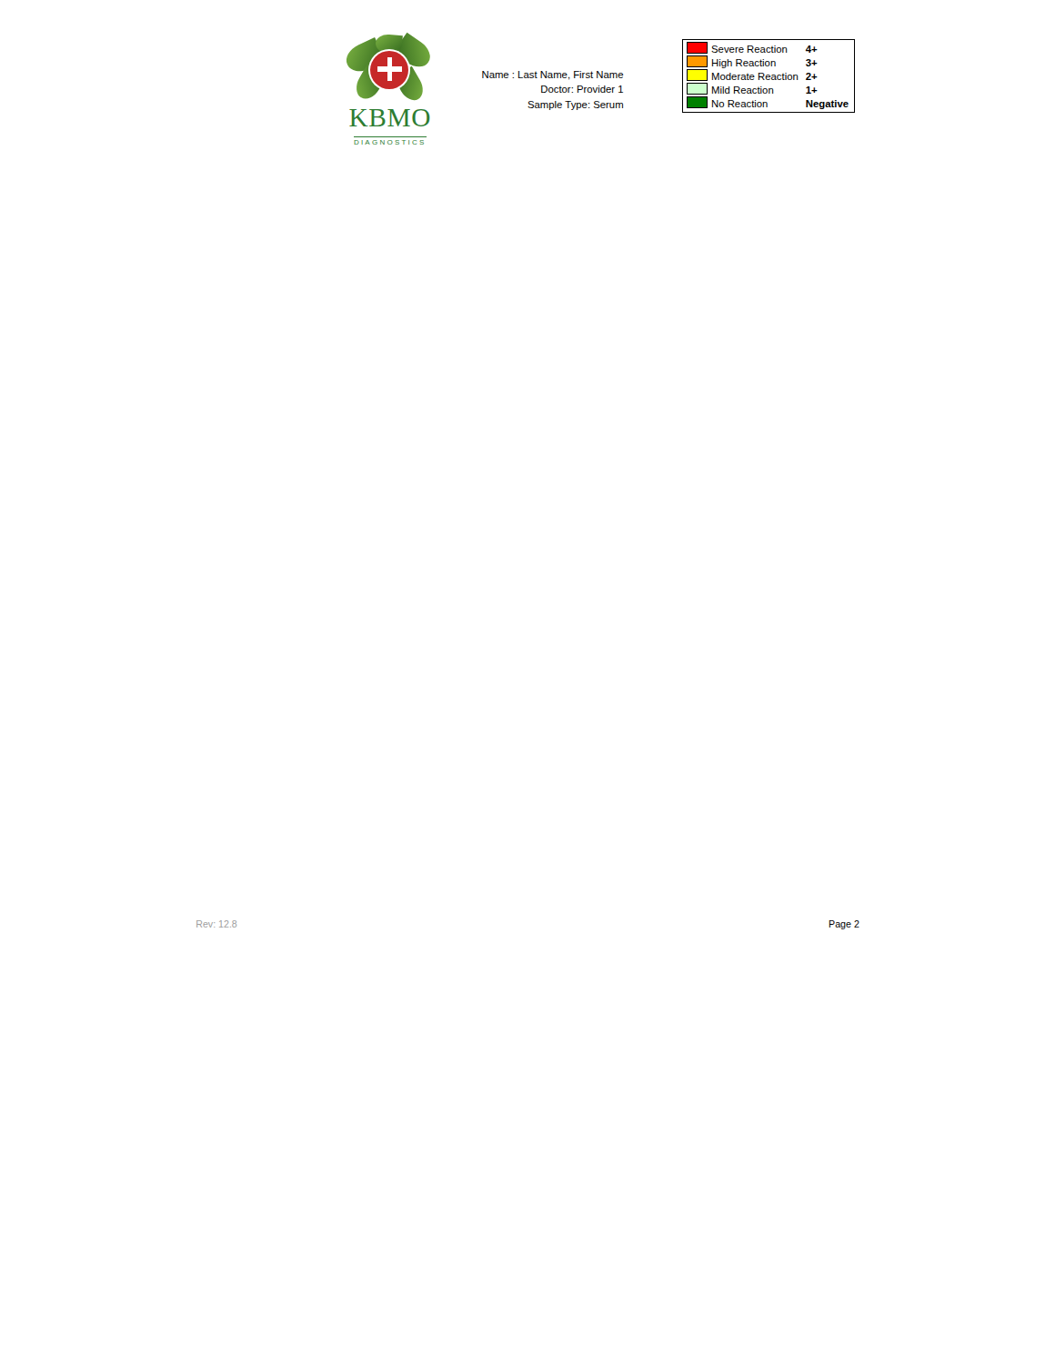KBMO
DIAGNOSTICS
Name : Last Name, First Name
Doctor: Provider 1
Sample Type: Serum
| | Severe Reaction | 4+ |
| | High Reaction | 3+ |
| | Moderate Reaction | 2+ |
| | Mild Reaction | 1+ |
| | No Reaction | Negative |
Rev: 12.8 Page 2